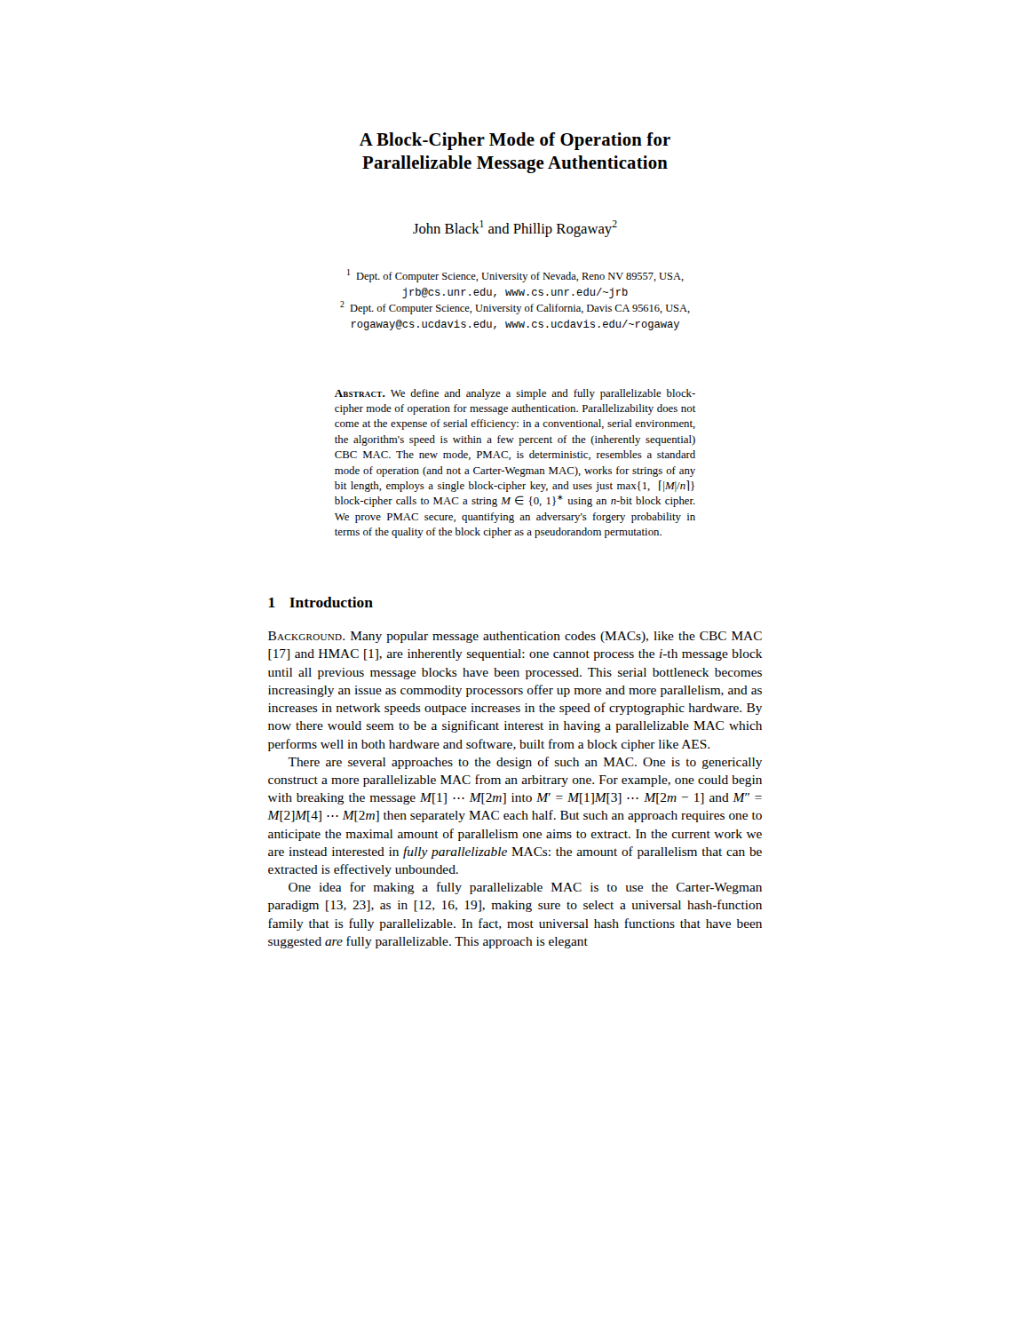A Block-Cipher Mode of Operation for
Parallelizable Message Authentication
John Black1 and Phillip Rogaway2
1 Dept. of Computer Science, University of Nevada, Reno NV 89557, USA,
jrb@cs.unr.edu, www.cs.unr.edu/~jrb
2 Dept. of Computer Science, University of California, Davis CA 95616, USA,
rogaway@cs.ucdavis.edu, www.cs.ucdavis.edu/~rogaway
Abstract. We define and analyze a simple and fully parallelizable block-cipher mode of operation for message authentication. Parallelizability does not come at the expense of serial efficiency: in a conventional, serial environment, the algorithm's speed is within a few percent of the (inherently sequential) CBC MAC. The new mode, PMAC, is deterministic, resembles a standard mode of operation (and not a Carter-Wegman MAC), works for strings of any bit length, employs a single block-cipher key, and uses just max{1, ⌈|M|/n⌉} block-cipher calls to MAC a string M ∈ {0, 1}∗ using an n-bit block cipher. We prove PMAC secure, quantifying an adversary's forgery probability in terms of the quality of the block cipher as a pseudorandom permutation.
1 Introduction
Background. Many popular message authentication codes (MACs), like the CBC MAC [17] and HMAC [1], are inherently sequential: one cannot process the i-th message block until all previous message blocks have been processed. This serial bottleneck becomes increasingly an issue as commodity processors offer up more and more parallelism, and as increases in network speeds outpace increases in the speed of cryptographic hardware. By now there would seem to be a significant interest in having a parallelizable MAC which performs well in both hardware and software, built from a block cipher like AES.
There are several approaches to the design of such an MAC. One is to generically construct a more parallelizable MAC from an arbitrary one. For example, one could begin with breaking the message M[1] ⋯ M[2m] into M′ = M[1]M[3] ⋯ M[2m − 1] and M″ = M[2]M[4] ⋯ M[2m] then separately MAC each half. But such an approach requires one to anticipate the maximal amount of parallelism one aims to extract. In the current work we are instead interested in fully parallelizable MACs: the amount of parallelism that can be extracted is effectively unbounded.
One idea for making a fully parallelizable MAC is to use the Carter-Wegman paradigm [13, 23], as in [12, 16, 19], making sure to select a universal hash-function family that is fully parallelizable. In fact, most universal hash functions that have been suggested are fully parallelizable. This approach is elegant